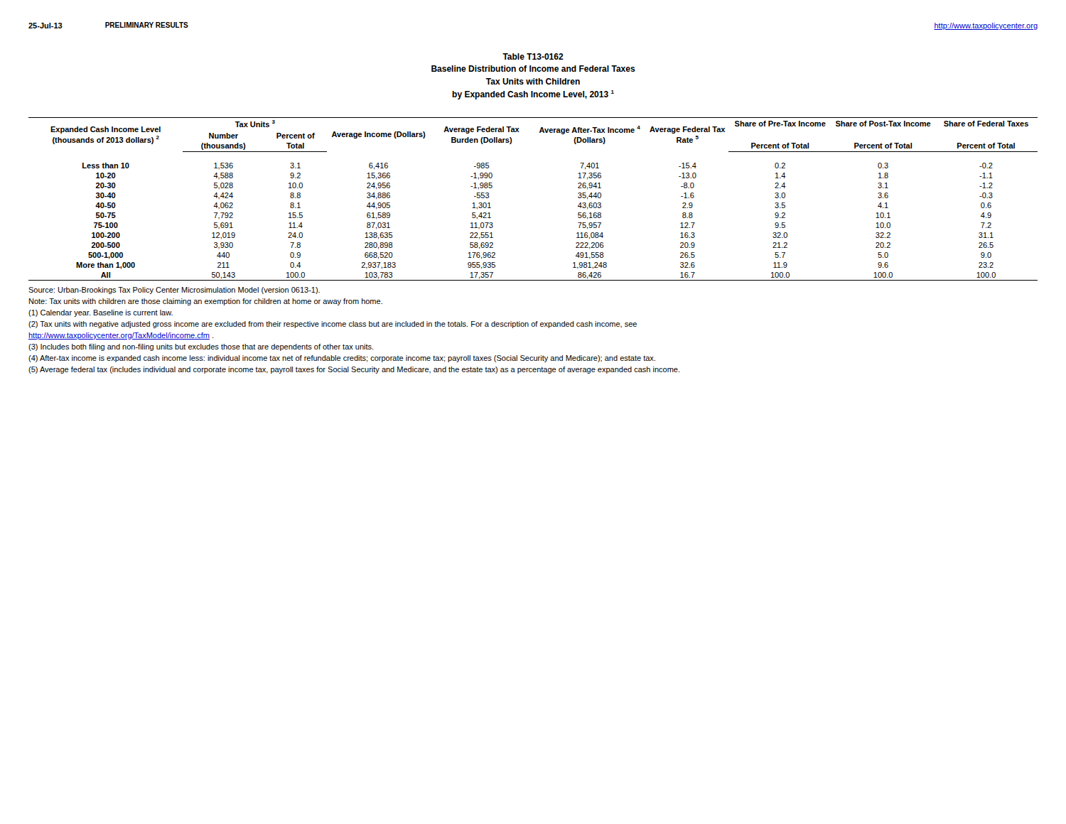25-Jul-13 PRELIMINARY RESULTS
http://www.taxpolicycenter.org
Table T13-0162
Baseline Distribution of Income and Federal Taxes
Tax Units with Children
by Expanded Cash Income Level, 2013 1
| Expanded Cash Income Level (thousands of 2013 dollars) 2 | Tax Units 3 | Average Income (Dollars) | Average Federal Tax Burden (Dollars) | Average After-Tax Income 4 (Dollars) | Average Federal Tax Rate 5 | Share of Pre-Tax Income | Share of Post-Tax Income | Share of Federal Taxes |
| --- | --- | --- | --- | --- | --- | --- | --- | --- |
| Number (thousands) | Percent of Total | Percent of Total | Percent of Total | Percent of Total |
| Less than 10 | 1,536 | 3.1 | 6,416 | -985 | 7,401 | -15.4 | 0.2 | 0.3 | -0.2 |
| 10-20 | 4,588 | 9.2 | 15,366 | -1,990 | 17,356 | -13.0 | 1.4 | 1.8 | -1.1 |
| 20-30 | 5,028 | 10.0 | 24,956 | -1,985 | 26,941 | -8.0 | 2.4 | 3.1 | -1.2 |
| 30-40 | 4,424 | 8.8 | 34,886 | -553 | 35,440 | -1.6 | 3.0 | 3.6 | -0.3 |
| 40-50 | 4,062 | 8.1 | 44,905 | 1,301 | 43,603 | 2.9 | 3.5 | 4.1 | 0.6 |
| 50-75 | 7,792 | 15.5 | 61,589 | 5,421 | 56,168 | 8.8 | 9.2 | 10.1 | 4.9 |
| 75-100 | 5,691 | 11.4 | 87,031 | 11,073 | 75,957 | 12.7 | 9.5 | 10.0 | 7.2 |
| 100-200 | 12,019 | 24.0 | 138,635 | 22,551 | 116,084 | 16.3 | 32.0 | 32.2 | 31.1 |
| 200-500 | 3,930 | 7.8 | 280,898 | 58,692 | 222,206 | 20.9 | 21.2 | 20.2 | 26.5 |
| 500-1,000 | 440 | 0.9 | 668,520 | 176,962 | 491,558 | 26.5 | 5.7 | 5.0 | 9.0 |
| More than 1,000 | 211 | 0.4 | 2,937,183 | 955,935 | 1,981,248 | 32.6 | 11.9 | 9.6 | 23.2 |
| All | 50,143 | 100.0 | 103,783 | 17,357 | 86,426 | 16.7 | 100.0 | 100.0 | 100.0 |
Source: Urban-Brookings Tax Policy Center Microsimulation Model (version 0613-1).
Note: Tax units with children are those claiming an exemption for children at home or away from home.
(1) Calendar year. Baseline is current law.
(2) Tax units with negative adjusted gross income are excluded from their respective income class but are included in the totals. For a description of expanded cash income, see
http://www.taxpolicycenter.org/TaxModel/income.cfm .
(3) Includes both filing and non-filing units but excludes those that are dependents of other tax units.
(4) After-tax income is expanded cash income less: individual income tax net of refundable credits; corporate income tax; payroll taxes (Social Security and Medicare); and estate tax.
(5) Average federal tax (includes individual and corporate income tax, payroll taxes for Social Security and Medicare, and the estate tax) as a percentage of average expanded cash income.